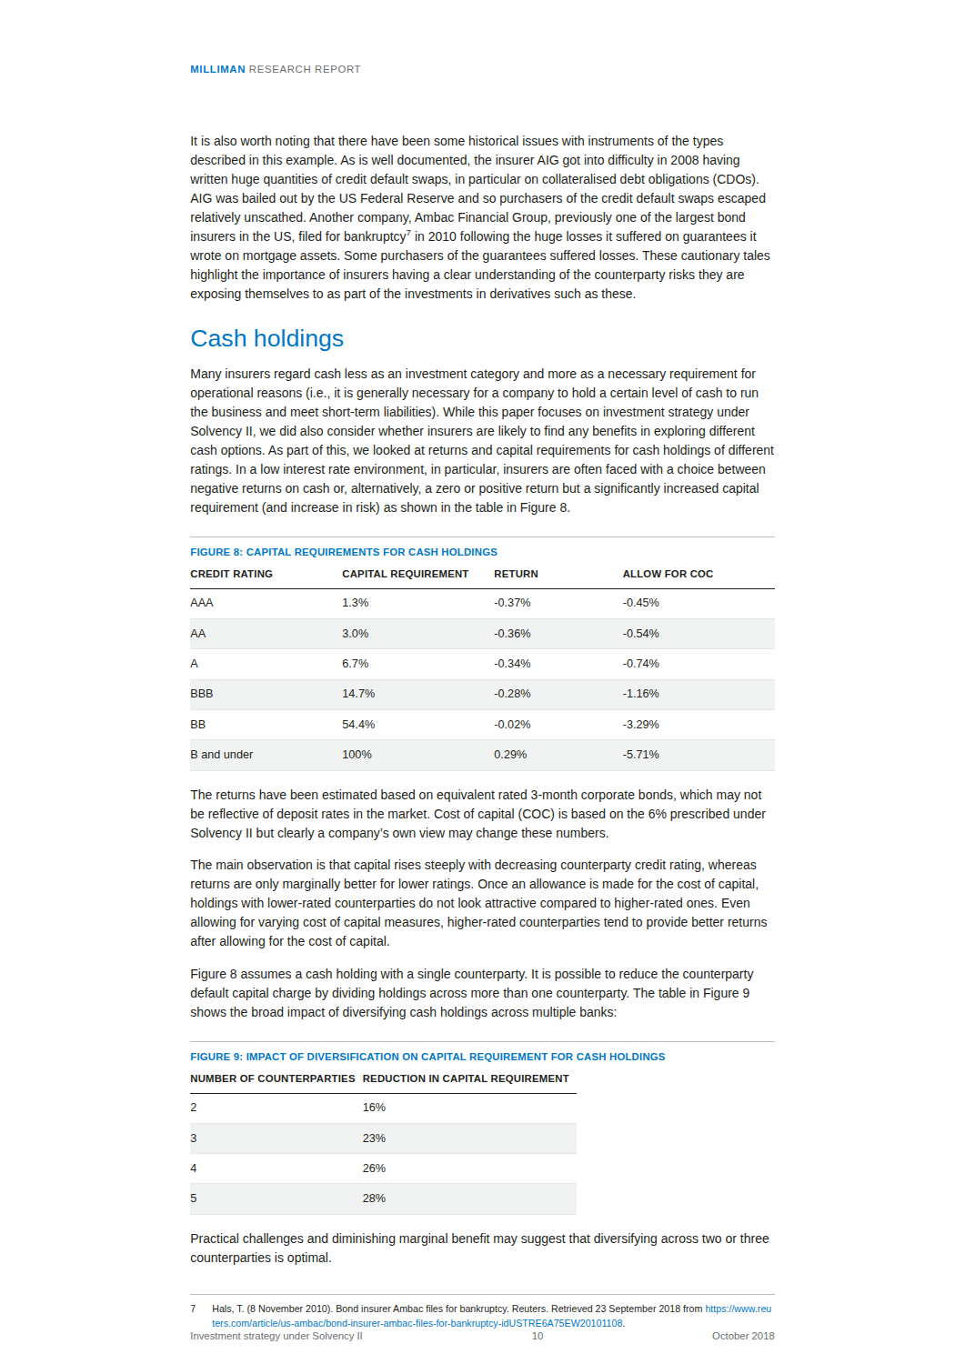MILLIMAN RESEARCH REPORT
It is also worth noting that there have been some historical issues with instruments of the types described in this example. As is well documented, the insurer AIG got into difficulty in 2008 having written huge quantities of credit default swaps, in particular on collateralised debt obligations (CDOs). AIG was bailed out by the US Federal Reserve and so purchasers of the credit default swaps escaped relatively unscathed. Another company, Ambac Financial Group, previously one of the largest bond insurers in the US, filed for bankruptcy7 in 2010 following the huge losses it suffered on guarantees it wrote on mortgage assets. Some purchasers of the guarantees suffered losses. These cautionary tales highlight the importance of insurers having a clear understanding of the counterparty risks they are exposing themselves to as part of the investments in derivatives such as these.
Cash holdings
Many insurers regard cash less as an investment category and more as a necessary requirement for operational reasons (i.e., it is generally necessary for a company to hold a certain level of cash to run the business and meet short-term liabilities). While this paper focuses on investment strategy under Solvency II, we did also consider whether insurers are likely to find any benefits in exploring different cash options. As part of this, we looked at returns and capital requirements for cash holdings of different ratings. In a low interest rate environment, in particular, insurers are often faced with a choice between negative returns on cash or, alternatively, a zero or positive return but a significantly increased capital requirement (and increase in risk) as shown in the table in Figure 8.
FIGURE 8: CAPITAL REQUIREMENTS FOR CASH HOLDINGS
| CREDIT RATING | CAPITAL REQUIREMENT | RETURN | ALLOW FOR COC |
| --- | --- | --- | --- |
| AAA | 1.3% | -0.37% | -0.45% |
| AA | 3.0% | -0.36% | -0.54% |
| A | 6.7% | -0.34% | -0.74% |
| BBB | 14.7% | -0.28% | -1.16% |
| BB | 54.4% | -0.02% | -3.29% |
| B and under | 100% | 0.29% | -5.71% |
The returns have been estimated based on equivalent rated 3-month corporate bonds, which may not be reflective of deposit rates in the market. Cost of capital (COC) is based on the 6% prescribed under Solvency II but clearly a company’s own view may change these numbers.
The main observation is that capital rises steeply with decreasing counterparty credit rating, whereas returns are only marginally better for lower ratings. Once an allowance is made for the cost of capital, holdings with lower-rated counterparties do not look attractive compared to higher-rated ones. Even allowing for varying cost of capital measures, higher-rated counterparties tend to provide better returns after allowing for the cost of capital.
Figure 8 assumes a cash holding with a single counterparty. It is possible to reduce the counterparty default capital charge by dividing holdings across more than one counterparty. The table in Figure 9 shows the broad impact of diversifying cash holdings across multiple banks:
FIGURE 9: IMPACT OF DIVERSIFICATION ON CAPITAL REQUIREMENT FOR CASH HOLDINGS
| NUMBER OF COUNTERPARTIES | REDUCTION IN CAPITAL REQUIREMENT |
| --- | --- |
| 2 | 16% |
| 3 | 23% |
| 4 | 26% |
| 5 | 28% |
Practical challenges and diminishing marginal benefit may suggest that diversifying across two or three counterparties is optimal.
7 Hals, T. (8 November 2010). Bond insurer Ambac files for bankruptcy. Reuters. Retrieved 23 September 2018 from https://www.reuters.com/article/us-ambac/bond-insurer-ambac-files-for-bankruptcy-idUSTRE6A75EW20101108.
Investment strategy under Solvency II
10
October 2018